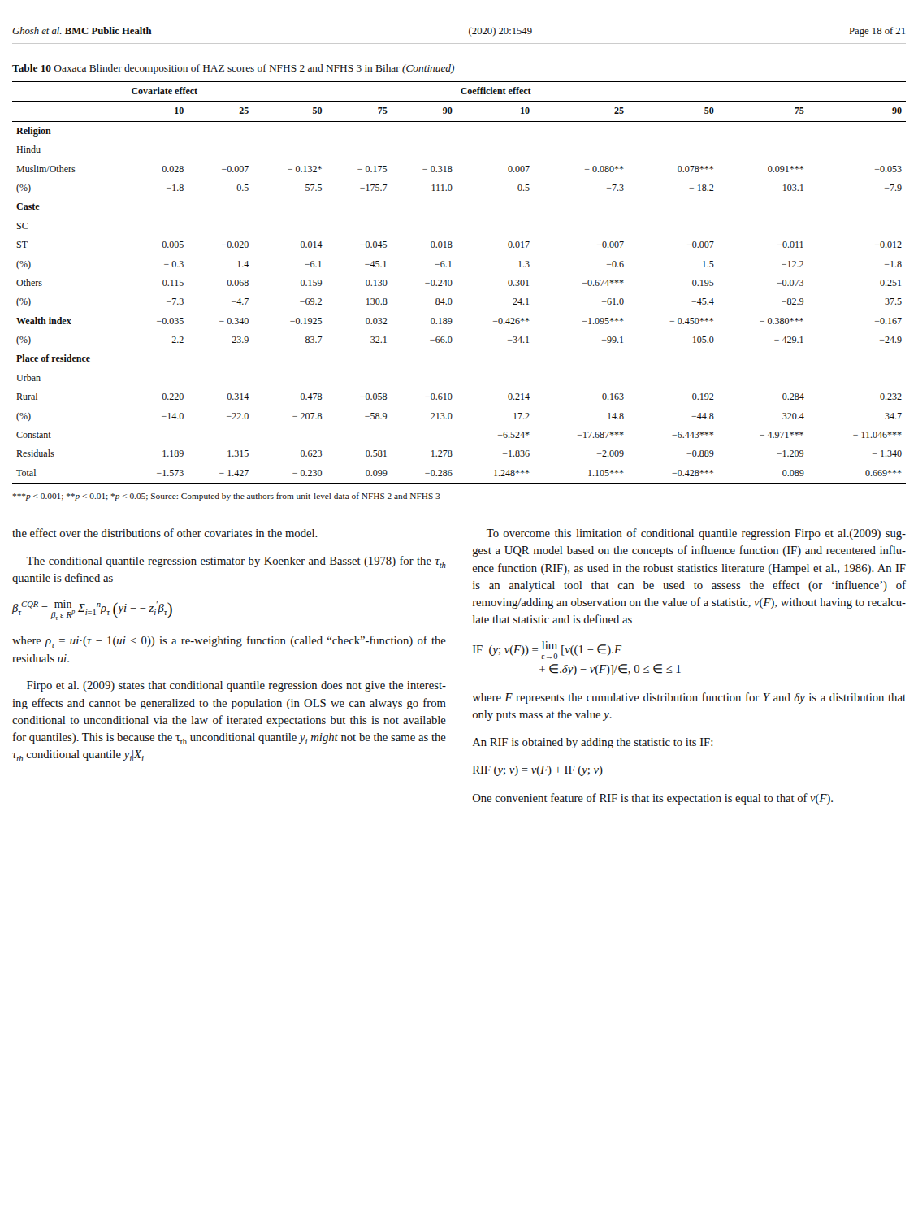Ghosh et al. BMC Public Health
(2020) 20:1549
Page 18 of 21
Table 10 Oaxaca Blinder decomposition of HAZ scores of NFHS 2 and NFHS 3 in Bihar (Continued)
| | Covariate effect | Coefficient effect |
| --- | --- | --- |
| | 10 | 25 | 50 | 75 | 90 | 10 | 25 | 50 | 75 | 90 |
| Religion |
| Hindu | | | | | | | | | | |
| Muslim/Others | 0.028 | −0.007 | − 0.132* | − 0.175 | − 0.318 | 0.007 | − 0.080** | 0.078*** | 0.091*** | −0.053 |
| (%) | −1.8 | 0.5 | 57.5 | −175.7 | 111.0 | 0.5 | −7.3 | − 18.2 | 103.1 | −7.9 |
| Caste |
| SC | | | | | | | | | | |
| ST | 0.005 | −0.020 | 0.014 | −0.045 | 0.018 | 0.017 | −0.007 | −0.007 | −0.011 | −0.012 |
| (%) | − 0.3 | 1.4 | −6.1 | −45.1 | −6.1 | 1.3 | −0.6 | 1.5 | −12.2 | −1.8 |
| Others | 0.115 | 0.068 | 0.159 | 0.130 | −0.240 | 0.301 | −0.674*** | 0.195 | −0.073 | 0.251 |
| (%) | −7.3 | −4.7 | −69.2 | 130.8 | 84.0 | 24.1 | −61.0 | −45.4 | −82.9 | 37.5 |
| Wealth index | −0.035 | − 0.340 | −0.1925 | 0.032 | 0.189 | −0.426** | −1.095*** | − 0.450*** | − 0.380*** | −0.167 |
| (%) | 2.2 | 23.9 | 83.7 | 32.1 | −66.0 | −34.1 | −99.1 | 105.0 | − 429.1 | −24.9 |
| Place of residence |
| Urban | | | | | | | | | | |
| Rural | 0.220 | 0.314 | 0.478 | −0.058 | −0.610 | 0.214 | 0.163 | 0.192 | 0.284 | 0.232 |
| (%) | −14.0 | −22.0 | − 207.8 | −58.9 | 213.0 | 17.2 | 14.8 | −44.8 | 320.4 | 34.7 |
| Constant | | | | | | −6.524* | −17.687*** | −6.443*** | − 4.971*** | − 11.046*** |
| Residuals | 1.189 | 1.315 | 0.623 | 0.581 | 1.278 | −1.836 | −2.009 | −0.889 | −1.209 | − 1.340 |
| Total | −1.573 | − 1.427 | − 0.230 | 0.099 | −0.286 | 1.248*** | 1.105*** | −0.428*** | 0.089 | 0.669*** |
***p < 0.001; **p < 0.01; *p < 0.05; Source: Computed by the authors from unit-level data of NFHS 2 and NFHS 3
the effect over the distributions of other covariates in the model.
The conditional quantile regression estimator by Koenker and Basset (1978) for the τth quantile is defined as
βτCQR = min βτ ε Rp Σi=1nρτ (yi − − zi′βτ)
where ρτ = ui·(τ − 1(ui < 0)) is a re-weighting function (called “check”-function) of the residuals ui.
Firpo et al. (2009) states that conditional quantile regression does not give the interesting effects and cannot be generalized to the population (in OLS we can always go from conditional to unconditional via the law of iterated expectations but this is not available for quantiles). This is because the τth unconditional quantile yi might not be the same as the τth conditional quantile yi|Xi
To overcome this limitation of conditional quantile regression Firpo et al.(2009) suggest a UQR model based on the concepts of influence function (IF) and recentered influence function (RIF), as used in the robust statistics literature (Hampel et al., 1986). An IF is an analytical tool that can be used to assess the effect (or ‘influence’) of removing/adding an observation on the value of a statistic, v(F), without having to recalculate that statistic and is defined as
IF (y; v(F)) = lim ε→0 [v((1 − ∈).F
+ ∈.δy) − v(F)]/∈, 0 ≤ ∈ ≤ 1
where F represents the cumulative distribution function for Y and δy is a distribution that only puts mass at the value y.
An RIF is obtained by adding the statistic to its IF:
RIF (y; v) = v(F) + IF (y; v)
One convenient feature of RIF is that its expectation is equal to that of v(F).